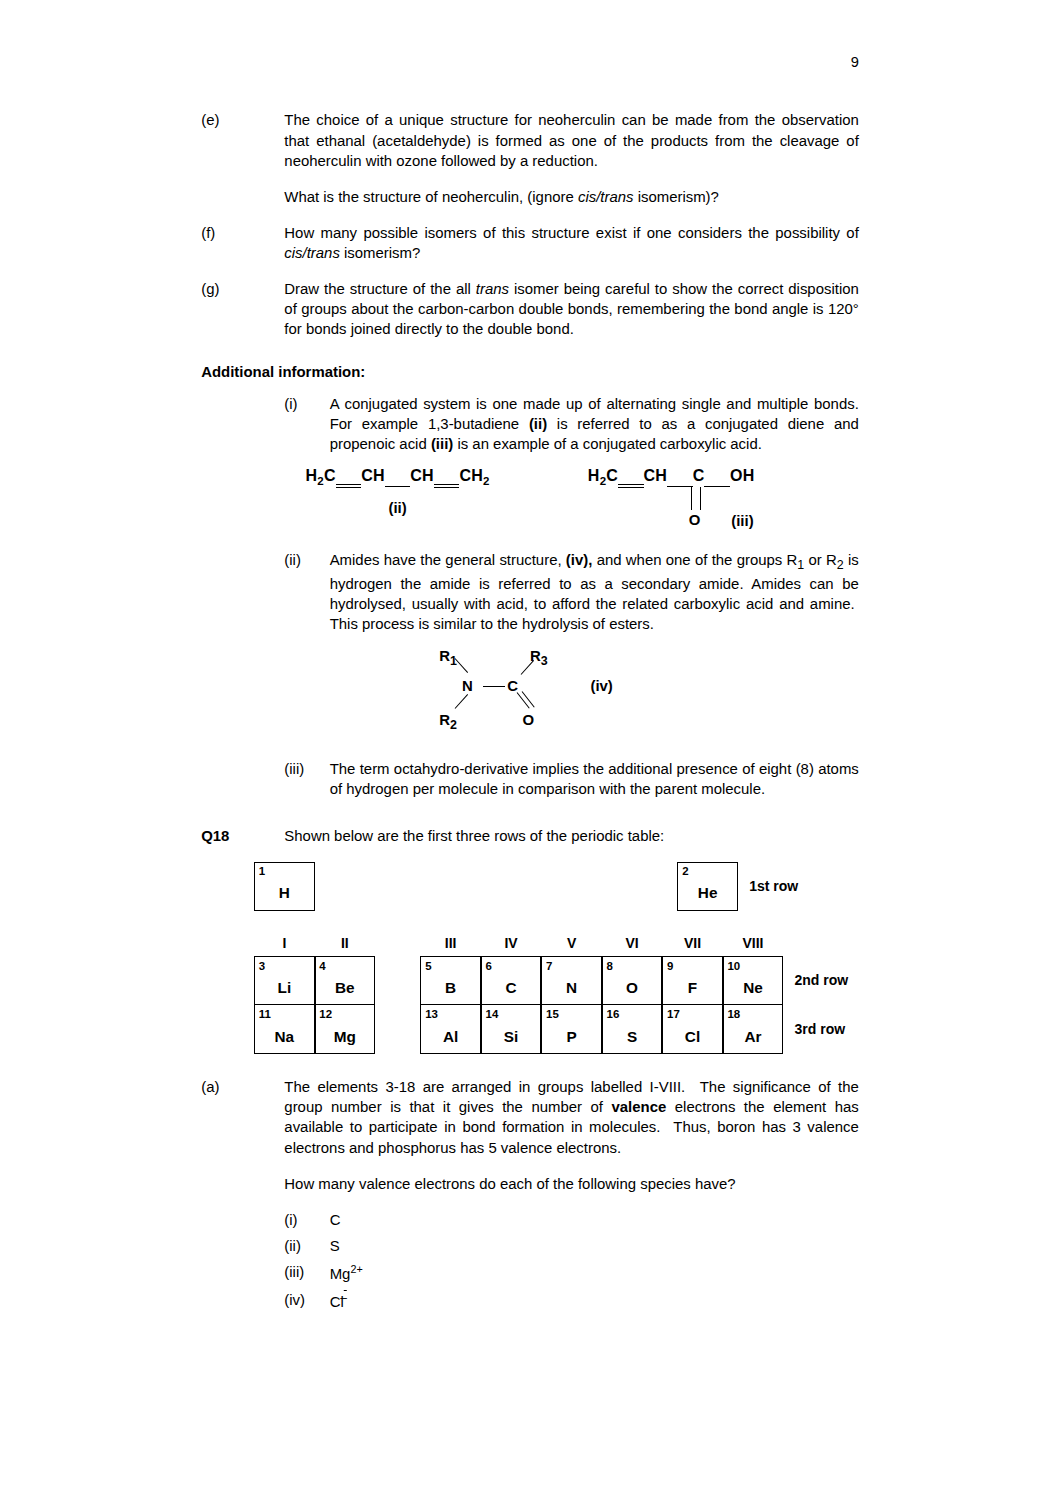9
(e)
The choice of a unique structure for neoherculin can be made from the observation that ethanal (acetaldehyde) is formed as one of the products from the cleavage of neoherculin with ozone followed by a reduction.
What is the structure of neoherculin, (ignore cis/trans isomerism)?
(f)
How many possible isomers of this structure exist if one considers the possibility of cis/trans isomerism?
(g)
Draw the structure of the all trans isomer being careful to show the correct disposition of groups about the carbon-carbon double bonds, remembering the bond angle is 120° for bonds joined directly to the double bond.
Additional information:
(i)
A conjugated system is one made up of alternating single and multiple bonds. For example 1,3-butadiene (ii) is referred to as a conjugated diene and propenoic acid (iii) is an example of a conjugated carboxylic acid.
H2C CH CH CH2
(ii)
H2C CH C OH
O
(iii)
(ii)
Amides have the general structure, (iv), and when one of the groups R1 or R2 is hydrogen the amide is referred to as a secondary amide. Amides can be hydrolysed, usually with acid, to afford the related carboxylic acid and amine. This process is similar to the hydrolysis of esters.
R1 R3 N C R2 O
(iv)
(iii)
The term octahydro-derivative implies the additional presence of eight (8) atoms of hydrogen per molecule in comparison with the parent molecule.
Q18
Shown below are the first three rows of the periodic table:
1 H
2 He
1st row
I
II
III
IV
V
VI
VII
VIII
3 Li
4 Be
5 B
6 C
7 N
8 O
9 F
10 Ne
2nd row
11 Na
12 Mg
13 Al
14 Si
15 P
16 S
17 Cl
18 Ar
3rd row
(a)
The elements 3-18 are arranged in groups labelled I-VIII. The significance of the group number is that it gives the number of valence electrons the element has available to participate in bond formation in molecules. Thus, boron has 3 valence electrons and phosphorus has 5 valence electrons.
How many valence electrons do each of the following species have?
(i)
C
(ii)
S
(iii)
Mg2+
(iv)
Cl –